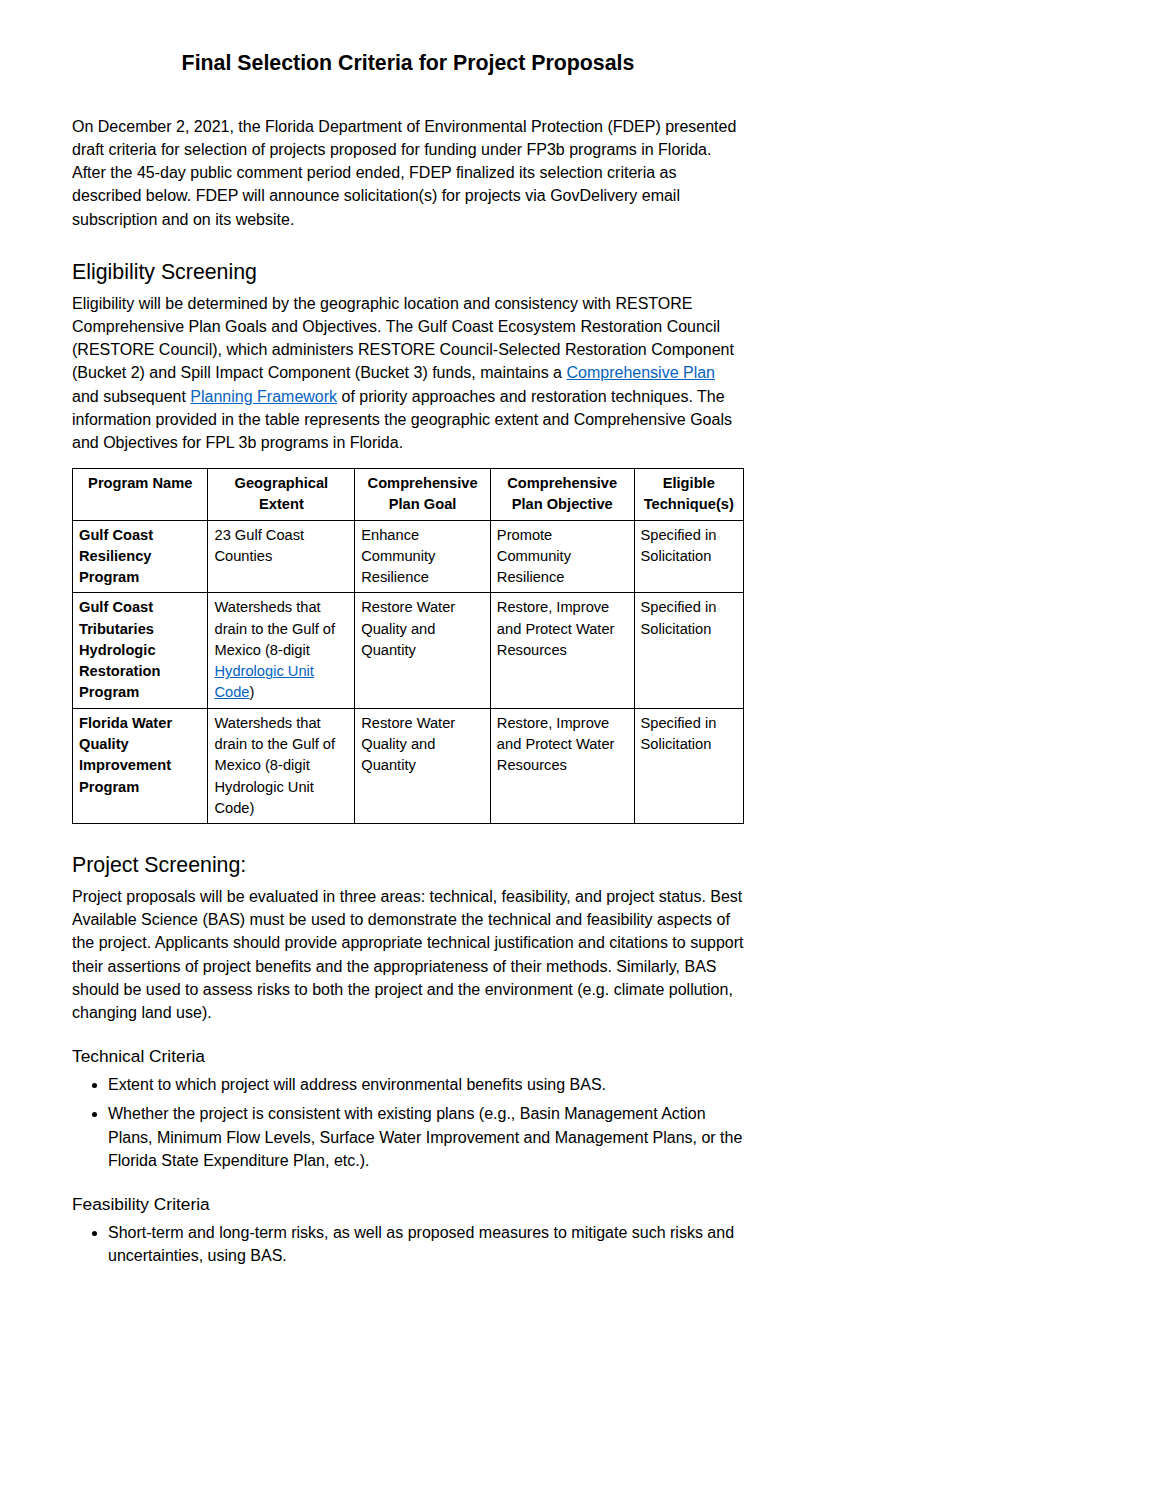Final Selection Criteria for Project Proposals
On December 2, 2021, the Florida Department of Environmental Protection (FDEP) presented draft criteria for selection of projects proposed for funding under FP3b programs in Florida. After the 45-day public comment period ended, FDEP finalized its selection criteria as described below. FDEP will announce solicitation(s) for projects via GovDelivery email subscription and on its website.
Eligibility Screening
Eligibility will be determined by the geographic location and consistency with RESTORE Comprehensive Plan Goals and Objectives. The Gulf Coast Ecosystem Restoration Council (RESTORE Council), which administers RESTORE Council-Selected Restoration Component (Bucket 2) and Spill Impact Component (Bucket 3) funds, maintains a Comprehensive Plan and subsequent Planning Framework of priority approaches and restoration techniques. The information provided in the table represents the geographic extent and Comprehensive Goals and Objectives for FPL 3b programs in Florida.
| Program Name | Geographical Extent | Comprehensive Plan Goal | Comprehensive Plan Objective | Eligible Technique(s) |
| --- | --- | --- | --- | --- |
| Gulf Coast Resiliency Program | 23 Gulf Coast Counties | Enhance Community Resilience | Promote Community Resilience | Specified in Solicitation |
| Gulf Coast Tributaries Hydrologic Restoration Program | Watersheds that drain to the Gulf of Mexico (8-digit Hydrologic Unit Code ) | Restore Water Quality and Quantity | Restore, Improve and Protect Water Resources | Specified in Solicitation |
| Florida Water Quality Improvement Program | Watersheds that drain to the Gulf of Mexico (8-digit Hydrologic Unit Code) | Restore Water Quality and Quantity | Restore, Improve and Protect Water Resources | Specified in Solicitation |
Project Screening:
Project proposals will be evaluated in three areas: technical, feasibility, and project status. Best Available Science (BAS) must be used to demonstrate the technical and feasibility aspects of the project. Applicants should provide appropriate technical justification and citations to support their assertions of project benefits and the appropriateness of their methods. Similarly, BAS should be used to assess risks to both the project and the environment (e.g. climate pollution, changing land use).
Technical Criteria
Extent to which project will address environmental benefits using BAS.
Whether the project is consistent with existing plans (e.g., Basin Management Action Plans, Minimum Flow Levels, Surface Water Improvement and Management Plans, or the Florida State Expenditure Plan, etc.).
Feasibility Criteria
Short-term and long-term risks, as well as proposed measures to mitigate such risks and uncertainties, using BAS.